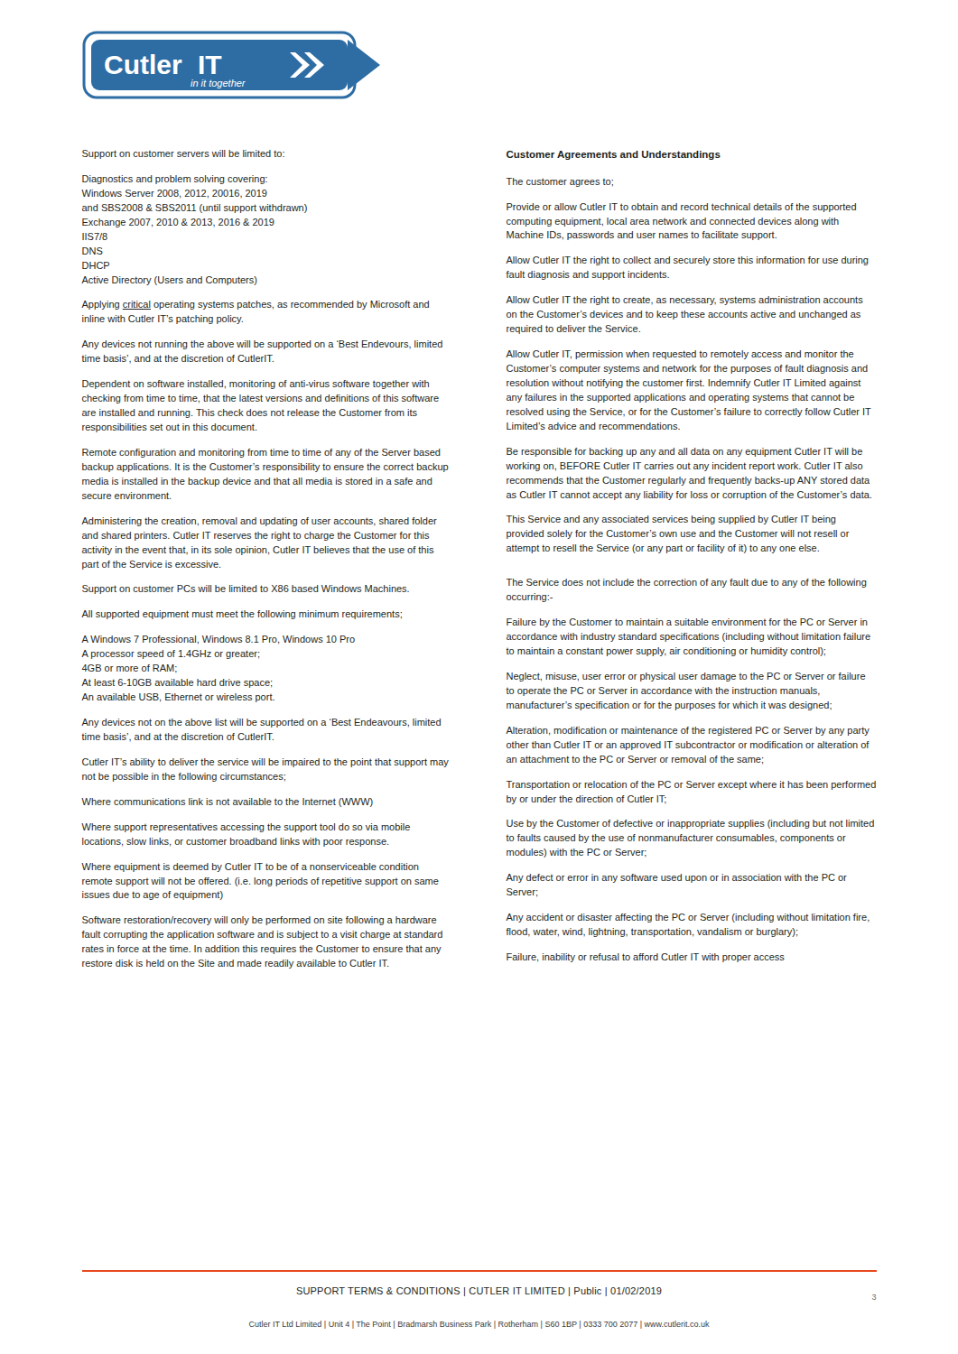Cutler IT in it together
Support on customer servers will be limited to:
Diagnostics and problem solving covering:
Windows Server 2008, 2012, 20016, 2019
and SBS2008 & SBS2011 (until support withdrawn)
Exchange 2007, 2010 & 2013, 2016 & 2019
IIS7/8
DNS
DHCP
Active Directory (Users and Computers)
Applying critical operating systems patches, as recommended by Microsoft and inline with Cutler IT’s patching policy.
Any devices not running the above will be supported on a ‘Best Endevours, limited time basis’, and at the discretion of CutlerIT.
Dependent on software installed, monitoring of anti-virus software together with checking from time to time, that the latest versions and definitions of this software are installed and running. This check does not release the Customer from its responsibilities set out in this document.
Remote configuration and monitoring from time to time of any of the Server based backup applications. It is the Customer’s responsibility to ensure the correct backup media is installed in the backup device and that all media is stored in a safe and secure environment.
Administering the creation, removal and updating of user accounts, shared folder and shared printers. Cutler IT reserves the right to charge the Customer for this activity in the event that, in its sole opinion, Cutler IT believes that the use of this part of the Service is excessive.
Support on customer PCs will be limited to X86 based Windows Machines.
All supported equipment must meet the following minimum requirements;
A Windows 7 Professional, Windows 8.1 Pro, Windows 10 Pro
A processor speed of 1.4GHz or greater;
4GB or more of RAM;
At least 6-10GB available hard drive space;
An available USB, Ethernet or wireless port.
Any devices not on the above list will be supported on a ‘Best Endeavours, limited time basis’, and at the discretion of CutlerIT.
Cutler IT’s ability to deliver the service will be impaired to the point that support may not be possible in the following circumstances;
Where communications link is not available to the Internet (WWW)
Where support representatives accessing the support tool do so via mobile locations, slow links, or customer broadband links with poor response.
Where equipment is deemed by Cutler IT to be of a nonserviceable condition remote support will not be offered. (i.e. long periods of repetitive support on same issues due to age of equipment)
Software restoration/recovery will only be performed on site following a hardware fault corrupting the application software and is subject to a visit charge at standard rates in force at the time. In addition this requires the Customer to ensure that any restore disk is held on the Site and made readily available to Cutler IT.
Customer Agreements and Understandings
The customer agrees to;
Provide or allow Cutler IT to obtain and record technical details of the supported computing equipment, local area network and connected devices along with Machine IDs, passwords and user names to facilitate support.
Allow Cutler IT the right to collect and securely store this information for use during fault diagnosis and support incidents.
Allow Cutler IT the right to create, as necessary, systems administration accounts on the Customer’s devices and to keep these accounts active and unchanged as required to deliver the Service.
Allow Cutler IT, permission when requested to remotely access and monitor the Customer’s computer systems and network for the purposes of fault diagnosis and resolution without notifying the customer first. Indemnify Cutler IT Limited against any failures in the supported applications and operating systems that cannot be resolved using the Service, or for the Customer’s failure to correctly follow Cutler IT Limited’s advice and recommendations.
Be responsible for backing up any and all data on any equipment Cutler IT will be working on, BEFORE Cutler IT carries out any incident report work. Cutler IT also recommends that the Customer regularly and frequently backs-up ANY stored data as Cutler IT cannot accept any liability for loss or corruption of the Customer’s data.
This Service and any associated services being supplied by Cutler IT being provided solely for the Customer’s own use and the Customer will not resell or attempt to resell the Service (or any part or facility of it) to any one else.
The Service does not include the correction of any fault due to any of the following occurring:-
Failure by the Customer to maintain a suitable environment for the PC or Server in accordance with industry standard specifications (including without limitation failure to maintain a constant power supply, air conditioning or humidity control);
Neglect, misuse, user error or physical user damage to the PC or Server or failure to operate the PC or Server in accordance with the instruction manuals, manufacturer’s specification or for the purposes for which it was designed;
Alteration, modification or maintenance of the registered PC or Server by any party other than Cutler IT or an approved IT subcontractor or modification or alteration of an attachment to the PC or Server or removal of the same;
Transportation or relocation of the PC or Server except where it has been performed by or under the direction of Cutler IT;
Use by the Customer of defective or inappropriate supplies (including but not limited to faults caused by the use of nonmanufacturer consumables, components or modules) with the PC or Server;
Any defect or error in any software used upon or in association with the PC or Server;
Any accident or disaster affecting the PC or Server (including without limitation fire, flood, water, wind, lightning, transportation, vandalism or burglary);
Failure, inability or refusal to afford Cutler IT with proper access
SUPPORT TERMS & CONDITIONS | CUTLER IT LIMITED | Public | 01/02/2019
Cutler IT Ltd Limited | Unit 4 | The Point | Bradmarsh Business Park | Rotherham | S60 1BP | 0333 700 2077 | www.cutlerit.co.uk
3